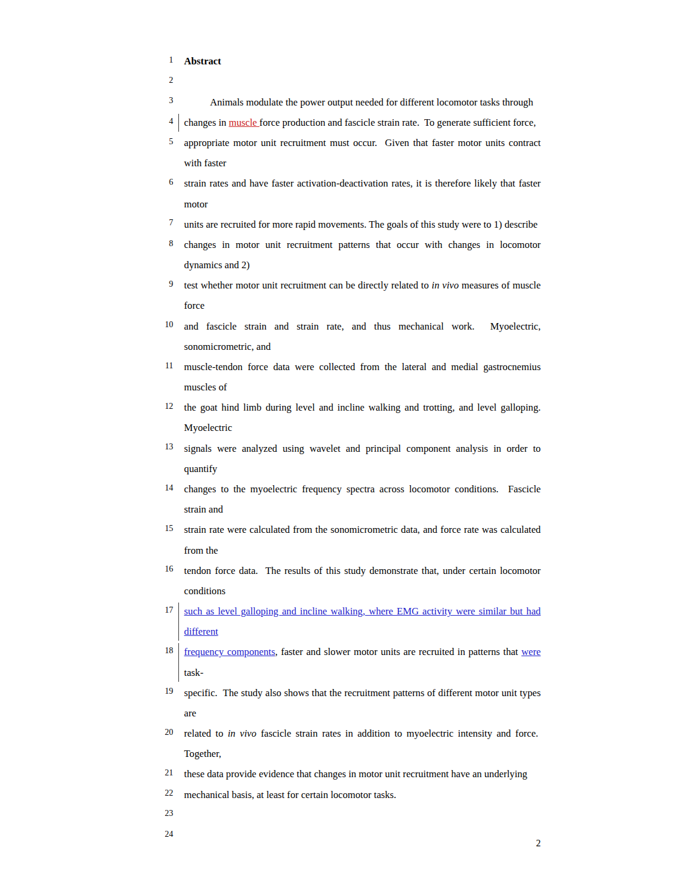1
Abstract
2
3
Animals modulate the power output needed for different locomotor tasks through
4
changes in muscle force production and fascicle strain rate. To generate sufficient force,
5
appropriate motor unit recruitment must occur. Given that faster motor units contract with faster
6
strain rates and have faster activation-deactivation rates, it is therefore likely that faster motor
7
units are recruited for more rapid movements. The goals of this study were to 1) describe
8
changes in motor unit recruitment patterns that occur with changes in locomotor dynamics and 2)
9
test whether motor unit recruitment can be directly related to in vivo measures of muscle force
10
and fascicle strain and strain rate, and thus mechanical work. Myoelectric, sonomicrometric, and
11
muscle-tendon force data were collected from the lateral and medial gastrocnemius muscles of
12
the goat hind limb during level and incline walking and trotting, and level galloping. Myoelectric
13
signals were analyzed using wavelet and principal component analysis in order to quantify
14
changes to the myoelectric frequency spectra across locomotor conditions. Fascicle strain and
15
strain rate were calculated from the sonomicrometric data, and force rate was calculated from the
16
tendon force data. The results of this study demonstrate that, under certain locomotor conditions
17
such as level galloping and incline walking, where EMG activity were similar but had different
18
frequency components, faster and slower motor units are recruited in patterns that were task-
19
specific. The study also shows that the recruitment patterns of different motor unit types are
20
related to in vivo fascicle strain rates in addition to myoelectric intensity and force. Together,
21
these data provide evidence that changes in motor unit recruitment have an underlying
22
mechanical basis, at least for certain locomotor tasks.
23
24
2